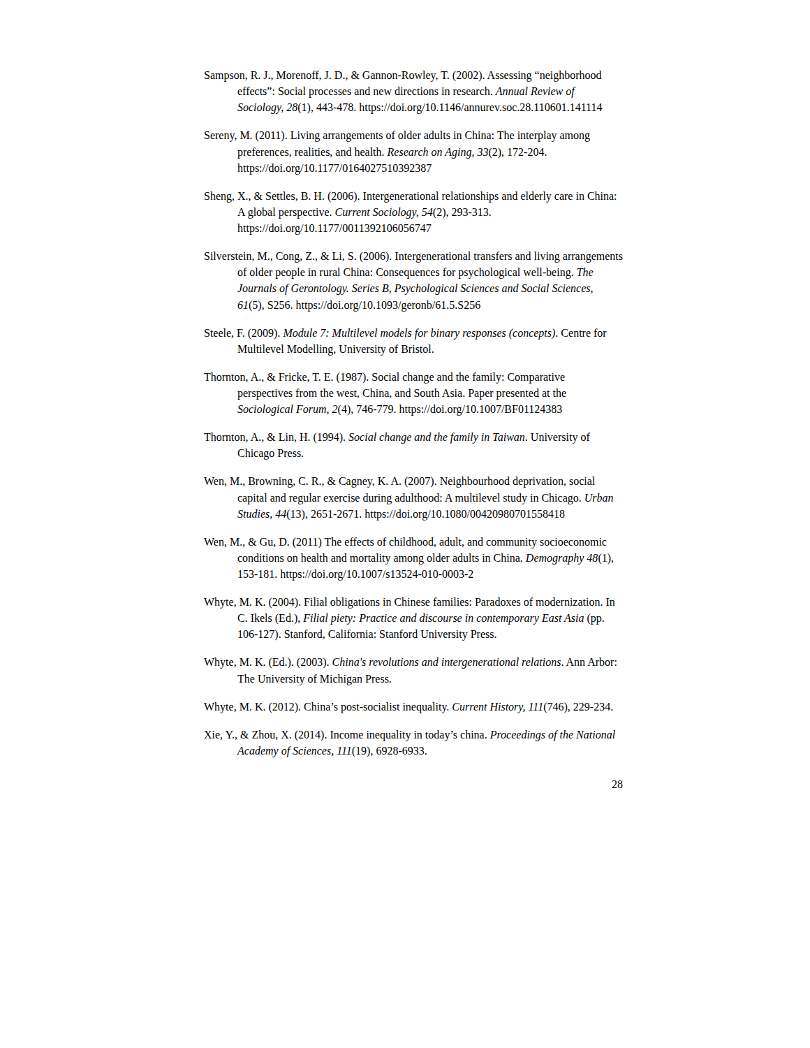Sampson, R. J., Morenoff, J. D., & Gannon-Rowley, T. (2002). Assessing “neighborhood effects”: Social processes and new directions in research. Annual Review of Sociology, 28(1), 443-478. https://doi.org/10.1146/annurev.soc.28.110601.141114
Sereny, M. (2011). Living arrangements of older adults in China: The interplay among preferences, realities, and health. Research on Aging, 33(2), 172-204. https://doi.org/10.1177/0164027510392387
Sheng, X., & Settles, B. H. (2006). Intergenerational relationships and elderly care in China: A global perspective. Current Sociology, 54(2), 293-313. https://doi.org/10.1177/0011392106056747
Silverstein, M., Cong, Z., & Li, S. (2006). Intergenerational transfers and living arrangements of older people in rural China: Consequences for psychological well-being. The Journals of Gerontology. Series B, Psychological Sciences and Social Sciences, 61(5), S256. https://doi.org/10.1093/geronb/61.5.S256
Steele, F. (2009). Module 7: Multilevel models for binary responses (concepts). Centre for Multilevel Modelling, University of Bristol.
Thornton, A., & Fricke, T. E. (1987). Social change and the family: Comparative perspectives from the west, China, and South Asia. Paper presented at the Sociological Forum, 2(4), 746-779. https://doi.org/10.1007/BF01124383
Thornton, A., & Lin, H. (1994). Social change and the family in Taiwan. University of Chicago Press.
Wen, M., Browning, C. R., & Cagney, K. A. (2007). Neighbourhood deprivation, social capital and regular exercise during adulthood: A multilevel study in Chicago. Urban Studies, 44(13), 2651-2671. https://doi.org/10.1080/00420980701558418
Wen, M., & Gu, D. (2011) The effects of childhood, adult, and community socioeconomic conditions on health and mortality among older adults in China. Demography 48(1), 153-181. https://doi.org/10.1007/s13524-010-0003-2
Whyte, M. K. (2004). Filial obligations in Chinese families: Paradoxes of modernization. In C. Ikels (Ed.), Filial piety: Practice and discourse in contemporary East Asia (pp. 106-127). Stanford, California: Stanford University Press.
Whyte, M. K. (Ed.). (2003). China's revolutions and intergenerational relations. Ann Arbor: The University of Michigan Press.
Whyte, M. K. (2012). China’s post-socialist inequality. Current History, 111(746), 229-234.
Xie, Y., & Zhou, X. (2014). Income inequality in today’s china. Proceedings of the National Academy of Sciences, 111(19), 6928-6933.
28